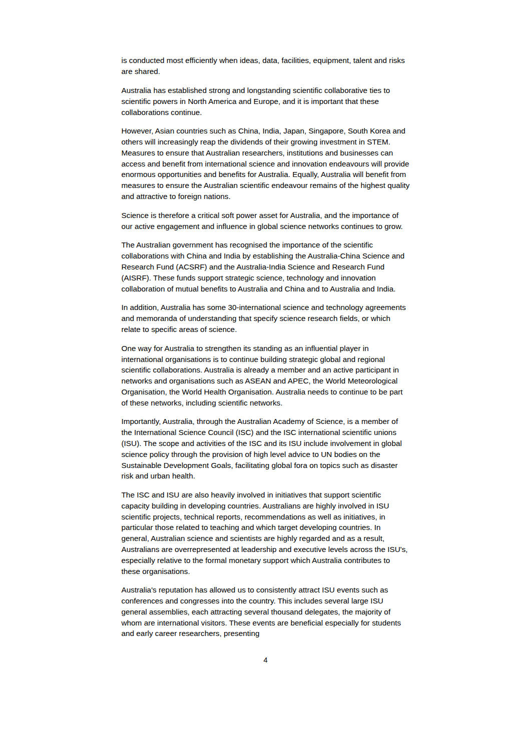is conducted most efficiently when ideas, data, facilities, equipment, talent and risks are shared.
Australia has established strong and longstanding scientific collaborative ties to scientific powers in North America and Europe, and it is important that these collaborations continue.
However, Asian countries such as China, India, Japan, Singapore, South Korea and others will increasingly reap the dividends of their growing investment in STEM. Measures to ensure that Australian researchers, institutions and businesses can access and benefit from international science and innovation endeavours will provide enormous opportunities and benefits for Australia. Equally, Australia will benefit from measures to ensure the Australian scientific endeavour remains of the highest quality and attractive to foreign nations.
Science is therefore a critical soft power asset for Australia, and the importance of our active engagement and influence in global science networks continues to grow.
The Australian government has recognised the importance of the scientific collaborations with China and India by establishing the Australia-China Science and Research Fund (ACSRF) and the Australia-India Science and Research Fund (AISRF). These funds support strategic science, technology and innovation collaboration of mutual benefits to Australia and China and to Australia and India.
In addition, Australia has some 30-international science and technology agreements and memoranda of understanding that specify science research fields, or which relate to specific areas of science.
One way for Australia to strengthen its standing as an influential player in international organisations is to continue building strategic global and regional scientific collaborations. Australia is already a member and an active participant in networks and organisations such as ASEAN and APEC, the World Meteorological Organisation, the World Health Organisation. Australia needs to continue to be part of these networks, including scientific networks.
Importantly, Australia, through the Australian Academy of Science, is a member of the International Science Council (ISC) and the ISC international scientific unions (ISU). The scope and activities of the ISC and its ISU include involvement in global science policy through the provision of high level advice to UN bodies on the Sustainable Development Goals, facilitating global fora on topics such as disaster risk and urban health.
The ISC and ISU are also heavily involved in initiatives that support scientific capacity building in developing countries. Australians are highly involved in ISU scientific projects, technical reports, recommendations as well as initiatives, in particular those related to teaching and which target developing countries. In general, Australian science and scientists are highly regarded and as a result, Australians are overrepresented at leadership and executive levels across the ISU's, especially relative to the formal monetary support which Australia contributes to these organisations.
Australia's reputation has allowed us to consistently attract ISU events such as conferences and congresses into the country. This includes several large ISU general assemblies, each attracting several thousand delegates, the majority of whom are international visitors. These events are beneficial especially for students and early career researchers, presenting
4